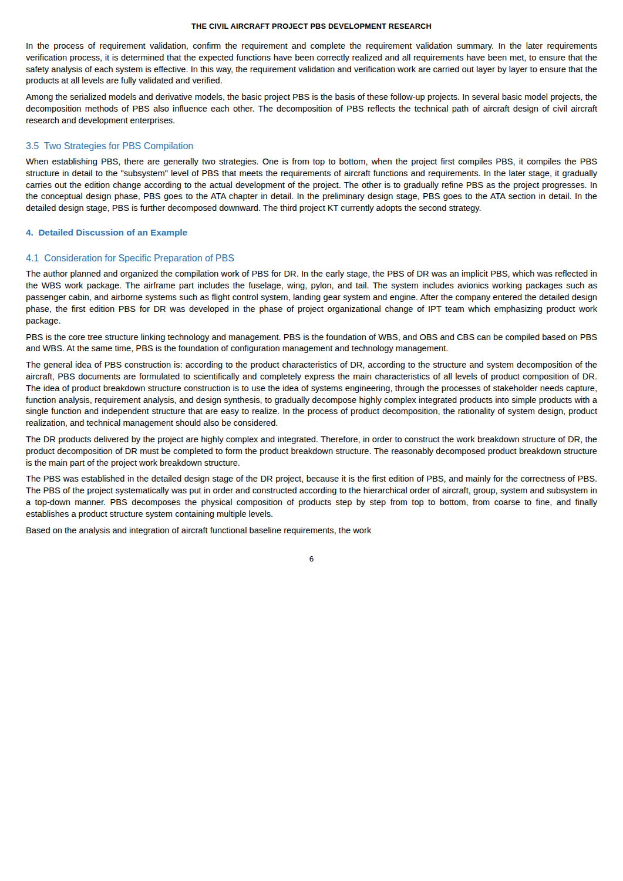THE CIVIL AIRCRAFT PROJECT PBS DEVELOPMENT RESEARCH
In the process of requirement validation, confirm the requirement and complete the requirement validation summary. In the later requirements verification process, it is determined that the expected functions have been correctly realized and all requirements have been met, to ensure that the safety analysis of each system is effective. In this way, the requirement validation and verification work are carried out layer by layer to ensure that the products at all levels are fully validated and verified.
Among the serialized models and derivative models, the basic project PBS is the basis of these follow-up projects. In several basic model projects, the decomposition methods of PBS also influence each other. The decomposition of PBS reflects the technical path of aircraft design of civil aircraft research and development enterprises.
3.5 Two Strategies for PBS Compilation
When establishing PBS, there are generally two strategies. One is from top to bottom, when the project first compiles PBS, it compiles the PBS structure in detail to the "subsystem" level of PBS that meets the requirements of aircraft functions and requirements. In the later stage, it gradually carries out the edition change according to the actual development of the project. The other is to gradually refine PBS as the project progresses. In the conceptual design phase, PBS goes to the ATA chapter in detail. In the preliminary design stage, PBS goes to the ATA section in detail. In the detailed design stage, PBS is further decomposed downward. The third project KT currently adopts the second strategy.
4. Detailed Discussion of an Example
4.1 Consideration for Specific Preparation of PBS
The author planned and organized the compilation work of PBS for DR. In the early stage, the PBS of DR was an implicit PBS, which was reflected in the WBS work package. The airframe part includes the fuselage, wing, pylon, and tail. The system includes avionics working packages such as passenger cabin, and airborne systems such as flight control system, landing gear system and engine. After the company entered the detailed design phase, the first edition PBS for DR was developed in the phase of project organizational change of IPT team which emphasizing product work package.
PBS is the core tree structure linking technology and management. PBS is the foundation of WBS, and OBS and CBS can be compiled based on PBS and WBS. At the same time, PBS is the foundation of configuration management and technology management.
The general idea of PBS construction is: according to the product characteristics of DR, according to the structure and system decomposition of the aircraft, PBS documents are formulated to scientifically and completely express the main characteristics of all levels of product composition of DR. The idea of product breakdown structure construction is to use the idea of systems engineering, through the processes of stakeholder needs capture, function analysis, requirement analysis, and design synthesis, to gradually decompose highly complex integrated products into simple products with a single function and independent structure that are easy to realize. In the process of product decomposition, the rationality of system design, product realization, and technical management should also be considered.
The DR products delivered by the project are highly complex and integrated. Therefore, in order to construct the work breakdown structure of DR, the product decomposition of DR must be completed to form the product breakdown structure. The reasonably decomposed product breakdown structure is the main part of the project work breakdown structure.
The PBS was established in the detailed design stage of the DR project, because it is the first edition of PBS, and mainly for the correctness of PBS. The PBS of the project systematically was put in order and constructed according to the hierarchical order of aircraft, group, system and subsystem in a top-down manner. PBS decomposes the physical composition of products step by step from top to bottom, from coarse to fine, and finally establishes a product structure system containing multiple levels.
Based on the analysis and integration of aircraft functional baseline requirements, the work
6